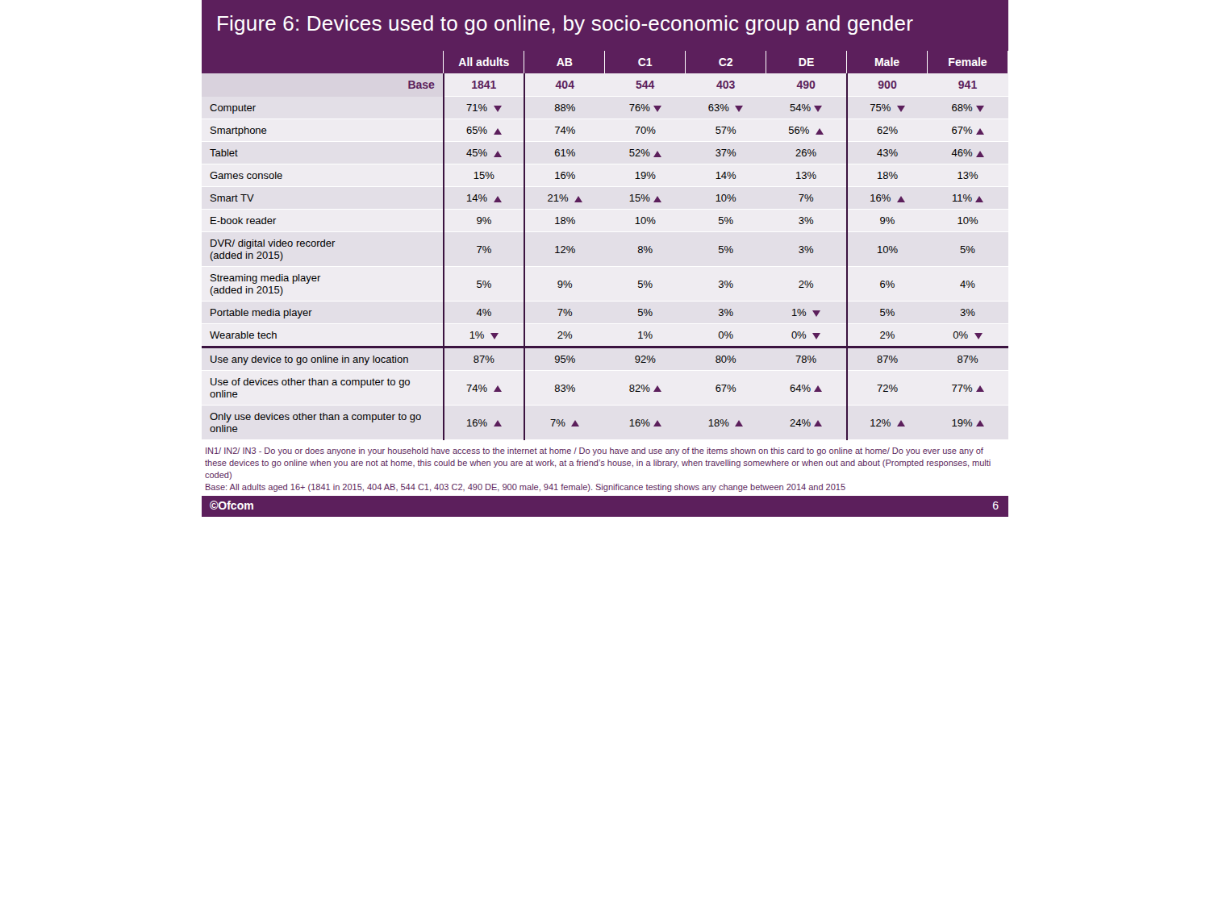Figure 6: Devices used to go online, by socio-economic group and gender
| | All adults | AB | C1 | C2 | DE | Male | Female |
| --- | --- | --- | --- | --- | --- | --- | --- |
| Base | 1841 | 404 | 544 | 403 | 490 | 900 | 941 |
| Computer | 71% | 88% | 76% | 63% | 54% | 75% | 68% |
| Smartphone | 65% | 74% | 70% | 57% | 56% | 62% | 67% |
| Tablet | 45% | 61% | 52% | 37% | 26% | 43% | 46% |
| Games console | 15% | 16% | 19% | 14% | 13% | 18% | 13% |
| Smart TV | 14% | 21% | 15% | 10% | 7% | 16% | 11% |
| E-book reader | 9% | 18% | 10% | 5% | 3% | 9% | 10% |
| DVR/ digital video recorder (added in 2015) | 7% | 12% | 8% | 5% | 3% | 10% | 5% |
| Streaming media player (added in 2015) | 5% | 9% | 5% | 3% | 2% | 6% | 4% |
| Portable media player | 4% | 7% | 5% | 3% | 1% | 5% | 3% |
| Wearable tech | 1% | 2% | 1% | 0% | 0% | 2% | 0% |
| Use any device to go online in any location | 87% | 95% | 92% | 80% | 78% | 87% | 87% |
| Use of devices other than a computer to go online | 74% | 83% | 82% | 67% | 64% | 72% | 77% |
| Only use devices other than a computer to go online | 16% | 7% | 16% | 18% | 24% | 12% | 19% |
IN1/ IN2/ IN3 - Do you or does anyone in your household have access to the internet at home / Do you have and use any of the items shown on this card to go online at home/ Do you ever use any of these devices to go online when you are not at home, this could be when you are at work, at a friend’s house, in a library, when travelling somewhere or when out and about (Prompted responses, multi coded)
Base: All adults aged 16+ (1841 in 2015, 404 AB, 544 C1, 403 C2, 490 DE, 900 male, 941 female). Significance testing shows any change between 2014 and 2015
©Ofcom 6